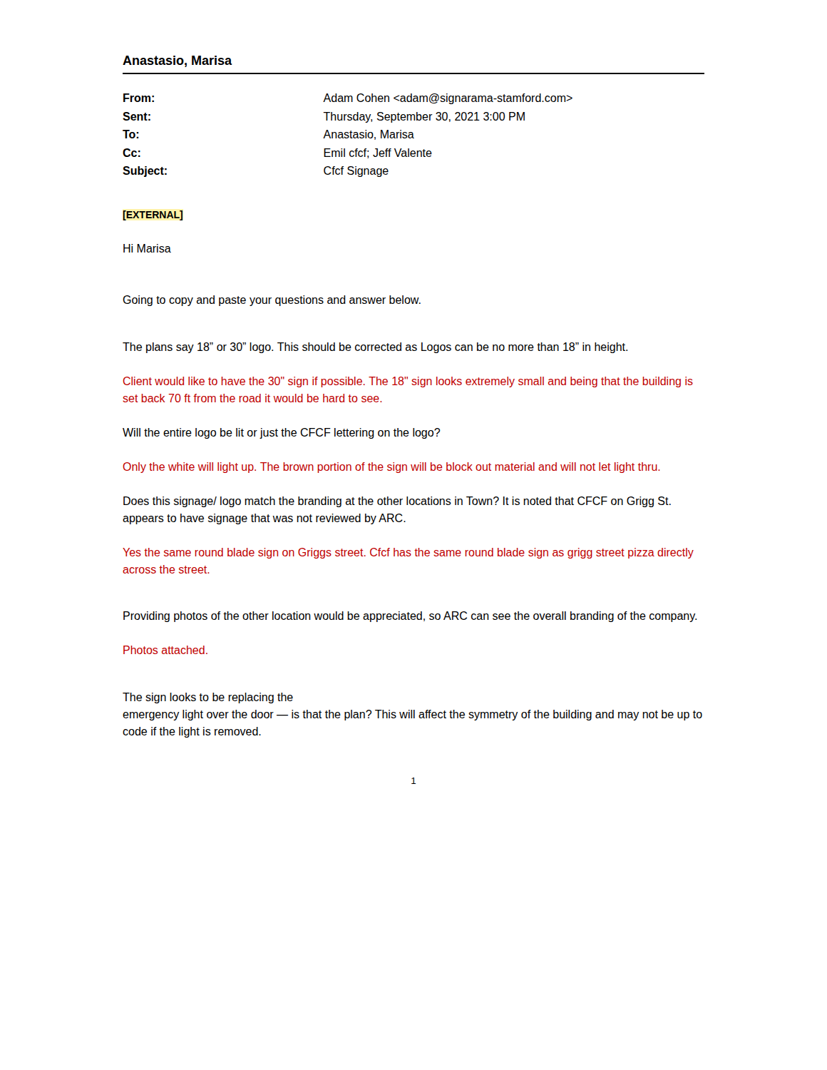Anastasio, Marisa
| From: | Adam Cohen <adam@signarama-stamford.com> |
| Sent: | Thursday, September 30, 2021 3:00 PM |
| To: | Anastasio, Marisa |
| Cc: | Emil cfcf; Jeff Valente |
| Subject: | Cfcf Signage |
[EXTERNAL]
Hi Marisa
Going to copy and paste your questions and answer below.
The plans say 18” or 30” logo. This should be corrected as Logos can be no more than 18” in height.
Client would like to have the 30" sign if possible. The 18" sign looks extremely small and being that the building is set back 70 ft from the road it would be hard to see.
Will the entire logo be lit or just the CFCF lettering on the logo?
Only the white will light up. The brown portion of the sign will be block out material and will not let light thru.
Does this signage/ logo match the branding at the other locations in Town? It is noted that CFCF on Grigg St. appears to have signage that was not reviewed by ARC.
Yes the same round blade sign on Griggs street. Cfcf has the same round blade sign as grigg street pizza directly across the street.
Providing photos of the other location would be appreciated, so ARC can see the overall branding of the company.
Photos attached.
The sign looks to be replacing the
emergency light over the door — is that the plan? This will affect the symmetry of the building and may not be up to code if the light is removed.
1